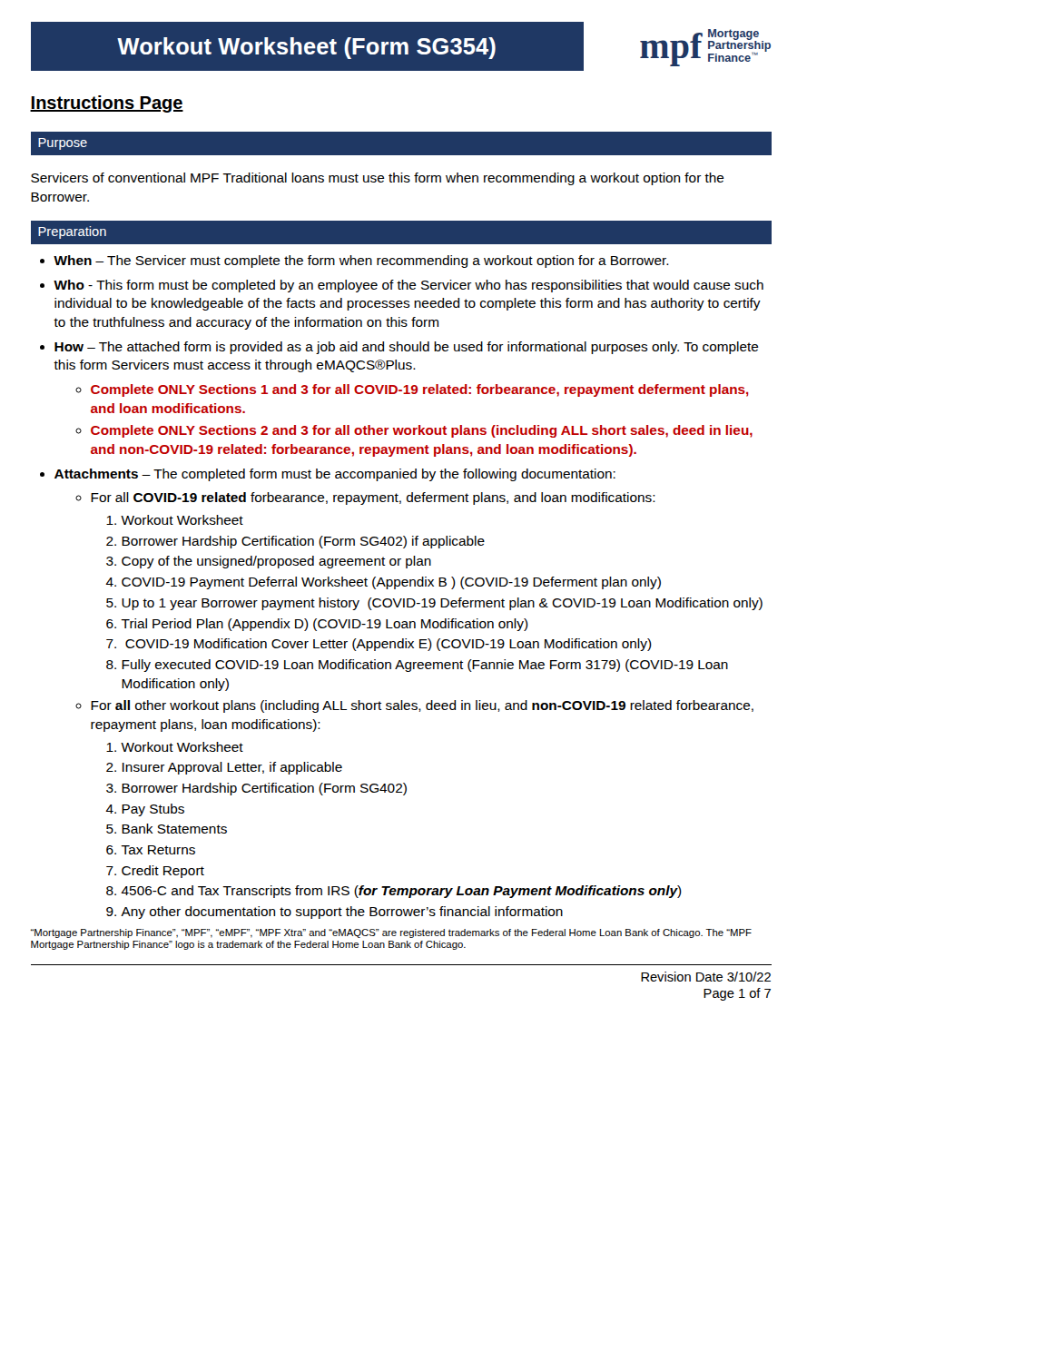Workout Worksheet (Form SG354)
mpf
Mortgage
Partnership
Finance™
Instructions Page
Purpose
Servicers of conventional MPF Traditional loans must use this form when recommending a workout option for the Borrower.
Preparation
When – The Servicer must complete the form when recommending a workout option for a Borrower.
Who - This form must be completed by an employee of the Servicer who has responsibilities that would cause such individual to be knowledgeable of the facts and processes needed to complete this form and has authority to certify to the truthfulness and accuracy of the information on this form
How – The attached form is provided as a job aid and should be used for informational purposes only. To complete this form Servicers must access it through eMAQCS®Plus.
Complete ONLY Sections 1 and 3 for all COVID-19 related: forbearance, repayment deferment plans, and loan modifications.
Complete ONLY Sections 2 and 3 for all other workout plans (including ALL short sales, deed in lieu, and non-COVID-19 related: forbearance, repayment plans, and loan modifications).
Attachments – The completed form must be accompanied by the following documentation:
For all COVID-19 related forbearance, repayment, deferment plans, and loan modifications:
Workout Worksheet
Borrower Hardship Certification (Form SG402) if applicable
Copy of the unsigned/proposed agreement or plan
COVID-19 Payment Deferral Worksheet (Appendix B ) (COVID-19 Deferment plan only)
Up to 1 year Borrower payment history (COVID-19 Deferment plan & COVID-19 Loan Modification only)
Trial Period Plan (Appendix D) (COVID-19 Loan Modification only)
COVID-19 Modification Cover Letter (Appendix E) (COVID-19 Loan Modification only)
Fully executed COVID-19 Loan Modification Agreement (Fannie Mae Form 3179) (COVID-19 Loan Modification only)
For all other workout plans (including ALL short sales, deed in lieu, and non-COVID-19 related forbearance, repayment plans, loan modifications):
Workout Worksheet
Insurer Approval Letter, if applicable
Borrower Hardship Certification (Form SG402)
Pay Stubs
Bank Statements
Tax Returns
Credit Report
4506-C and Tax Transcripts from IRS (for Temporary Loan Payment Modifications only)
Any other documentation to support the Borrower’s financial information
“Mortgage Partnership Finance”, “MPF”, “eMPF”, “MPF Xtra” and “eMAQCS” are registered trademarks of the Federal Home Loan Bank of Chicago. The “MPF Mortgage Partnership Finance” logo is a trademark of the Federal Home Loan Bank of Chicago.
Revision Date 3/10/22
Page 1 of 7